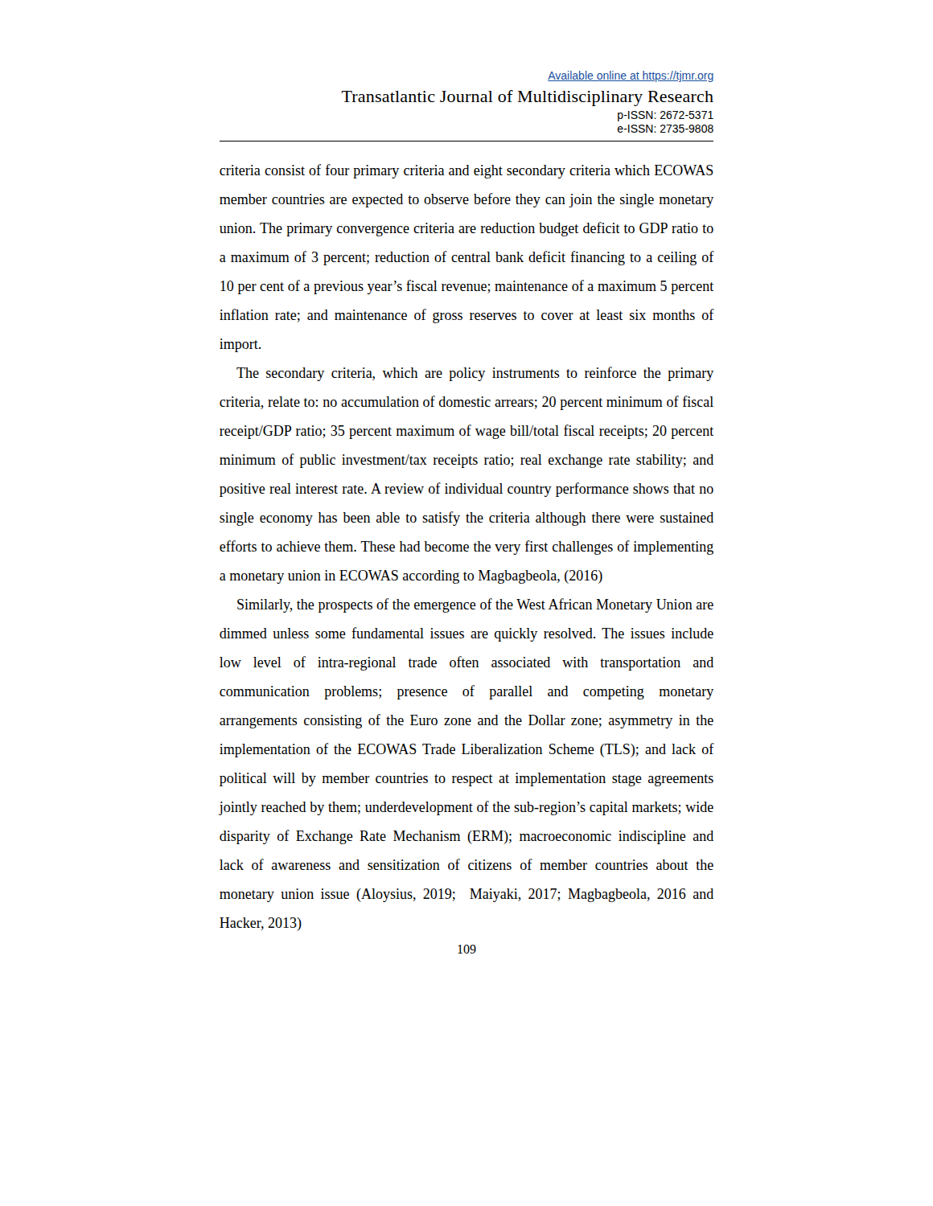Available online at https://tjmr.org
Transatlantic Journal of Multidisciplinary Research
p-ISSN: 2672-5371
e-ISSN: 2735-9808
criteria consist of four primary criteria and eight secondary criteria which ECOWAS member countries are expected to observe before they can join the single monetary union. The primary convergence criteria are reduction budget deficit to GDP ratio to a maximum of 3 percent; reduction of central bank deficit financing to a ceiling of 10 per cent of a previous year’s fiscal revenue; maintenance of a maximum 5 percent inflation rate; and maintenance of gross reserves to cover at least six months of import.
The secondary criteria, which are policy instruments to reinforce the primary criteria, relate to: no accumulation of domestic arrears; 20 percent minimum of fiscal receipt/GDP ratio; 35 percent maximum of wage bill/total fiscal receipts; 20 percent minimum of public investment/tax receipts ratio; real exchange rate stability; and positive real interest rate. A review of individual country performance shows that no single economy has been able to satisfy the criteria although there were sustained efforts to achieve them. These had become the very first challenges of implementing a monetary union in ECOWAS according to Magbagbeola, (2016)
Similarly, the prospects of the emergence of the West African Monetary Union are dimmed unless some fundamental issues are quickly resolved. The issues include low level of intra-regional trade often associated with transportation and communication problems; presence of parallel and competing monetary arrangements consisting of the Euro zone and the Dollar zone; asymmetry in the implementation of the ECOWAS Trade Liberalization Scheme (TLS); and lack of political will by member countries to respect at implementation stage agreements jointly reached by them; underdevelopment of the sub-region’s capital markets; wide disparity of Exchange Rate Mechanism (ERM); macroeconomic indiscipline and lack of awareness and sensitization of citizens of member countries about the monetary union issue (Aloysius, 2019; Maiyaki, 2017; Magbagbeola, 2016 and Hacker, 2013)
109